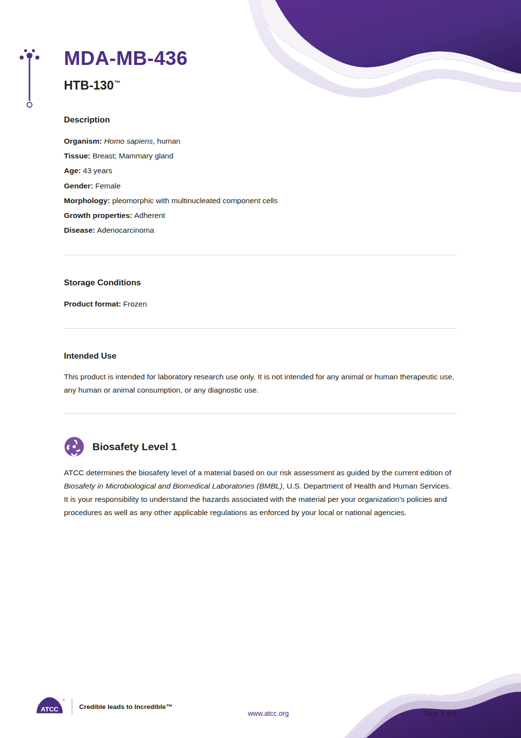Product Sheet
MDA-MB-436
HTB-130™
Description
Organism: Homo sapiens, human
Tissue: Breast; Mammary gland
Age: 43 years
Gender: Female
Morphology: pleomorphic with multinucleated component cells
Growth properties: Adherent
Disease: Adenocarcinoma
Storage Conditions
Product format: Frozen
Intended Use
This product is intended for laboratory research use only. It is not intended for any animal or human therapeutic use, any human or animal consumption, or any diagnostic use.
Biosafety Level 1
ATCC determines the biosafety level of a material based on our risk assessment as guided by the current edition of Biosafety in Microbiological and Biomedical Laboratories (BMBL), U.S. Department of Health and Human Services. It is your responsibility to understand the hazards associated with the material per your organization’s policies and procedures as well as any other applicable regulations as enforced by your local or national agencies.
ATCC ®
Credible leads to Incredible™
www.atcc.org
Page 1 of 6